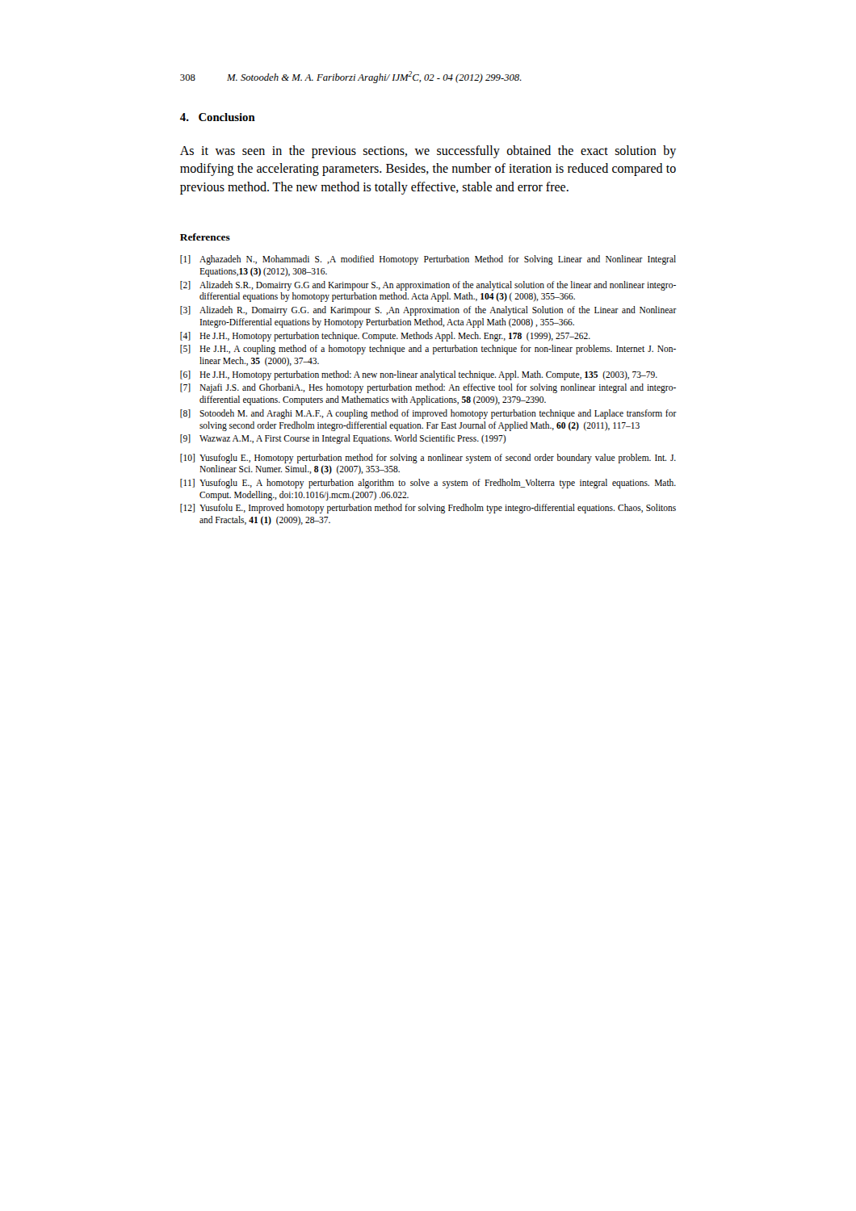308 M. Sotoodeh & M. A. Fariborzi Araghi/ IJM2 C, 02 - 04 (2012) 299-308.
4. Conclusion
As it was seen in the previous sections, we successfully obtained the exact solution by modifying the accelerating parameters. Besides, the number of iteration is reduced compared to previous method. The new method is totally effective, stable and error free.
References
[1] Aghazadeh N., Mohammadi S. ,A modified Homotopy Perturbation Method for Solving Linear and Nonlinear Integral Equations,13 (3) (2012), 308–316.
[2] Alizadeh S.R., Domairry G.G and Karimpour S., An approximation of the analytical solution of the linear and nonlinear integro-differential equations by homotopy perturbation method. Acta Appl. Math., 104 (3) ( 2008), 355–366.
[3] Alizadeh R., Domairry G.G. and Karimpour S. ,An Approximation of the Analytical Solution of the Linear and Nonlinear Integro-Differential equations by Homotopy Perturbation Method, Acta Appl Math (2008) , 355–366.
[4] He J.H., Homotopy perturbation technique. Compute. Methods Appl. Mech. Engr., 178 (1999), 257–262.
[5] He J.H., A coupling method of a homotopy technique and a perturbation technique for non-linear problems. Internet J. Non-linear Mech., 35 (2000), 37–43.
[6] He J.H., Homotopy perturbation method: A new non-linear analytical technique. Appl. Math. Compute, 135 (2003), 73–79.
[7] Najafi J.S. and GhorbaniA., Hes homotopy perturbation method: An effective tool for solving nonlinear integral and integro-differential equations. Computers and Mathematics with Applications, 58 (2009), 2379–2390.
[8] Sotoodeh M. and Araghi M.A.F., A coupling method of improved homotopy perturbation technique and Laplace transform for solving second order Fredholm integro-differential equation. Far East Journal of Applied Math., 60 (2) (2011), 117–13
[9] Wazwaz A.M., A First Course in Integral Equations. World Scientific Press. (1997)
[10] Yusufoglu E., Homotopy perturbation method for solving a nonlinear system of second order boundary value problem. Int. J. Nonlinear Sci. Numer. Simul., 8 (3) (2007), 353–358.
[11] Yusufoglu E., A homotopy perturbation algorithm to solve a system of Fredholm_Volterra type integral equations. Math. Comput. Modelling., doi:10.1016/j.mcm.(2007) .06.022.
[12] Yusufolu E., Improved homotopy perturbation method for solving Fredholm type integro-differential equations. Chaos, Solitons and Fractals, 41 (1) (2009), 28–37.